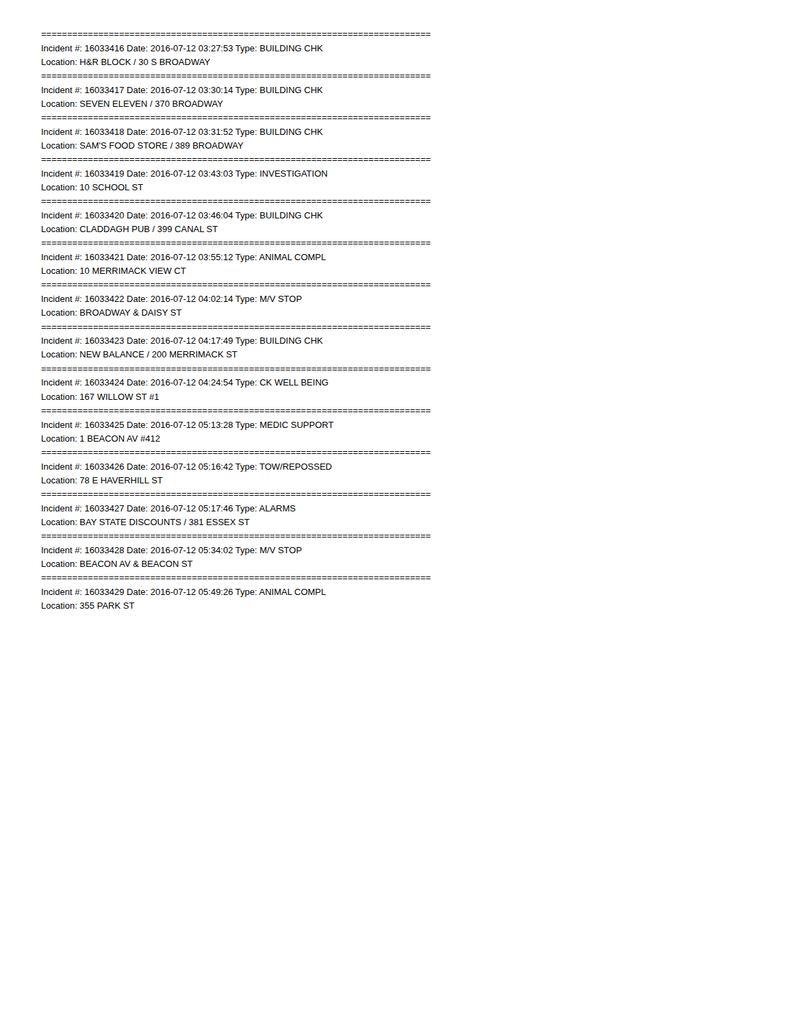===========================================================================
Incident #: 16033416 Date: 2016-07-12 03:27:53 Type: BUILDING CHK
Location: H&R BLOCK / 30 S BROADWAY
===========================================================================
Incident #: 16033417 Date: 2016-07-12 03:30:14 Type: BUILDING CHK
Location: SEVEN ELEVEN / 370 BROADWAY
===========================================================================
Incident #: 16033418 Date: 2016-07-12 03:31:52 Type: BUILDING CHK
Location: SAM'S FOOD STORE / 389 BROADWAY
===========================================================================
Incident #: 16033419 Date: 2016-07-12 03:43:03 Type: INVESTIGATION
Location: 10 SCHOOL ST
===========================================================================
Incident #: 16033420 Date: 2016-07-12 03:46:04 Type: BUILDING CHK
Location: CLADDAGH PUB / 399 CANAL ST
===========================================================================
Incident #: 16033421 Date: 2016-07-12 03:55:12 Type: ANIMAL COMPL
Location: 10 MERRIMACK VIEW CT
===========================================================================
Incident #: 16033422 Date: 2016-07-12 04:02:14 Type: M/V STOP
Location: BROADWAY & DAISY ST
===========================================================================
Incident #: 16033423 Date: 2016-07-12 04:17:49 Type: BUILDING CHK
Location: NEW BALANCE / 200 MERRIMACK ST
===========================================================================
Incident #: 16033424 Date: 2016-07-12 04:24:54 Type: CK WELL BEING
Location: 167 WILLOW ST #1
===========================================================================
Incident #: 16033425 Date: 2016-07-12 05:13:28 Type: MEDIC SUPPORT
Location: 1 BEACON AV #412
===========================================================================
Incident #: 16033426 Date: 2016-07-12 05:16:42 Type: TOW/REPOSSED
Location: 78 E HAVERHILL ST
===========================================================================
Incident #: 16033427 Date: 2016-07-12 05:17:46 Type: ALARMS
Location: BAY STATE DISCOUNTS / 381 ESSEX ST
===========================================================================
Incident #: 16033428 Date: 2016-07-12 05:34:02 Type: M/V STOP
Location: BEACON AV & BEACON ST
===========================================================================
Incident #: 16033429 Date: 2016-07-12 05:49:26 Type: ANIMAL COMPL
Location: 355 PARK ST